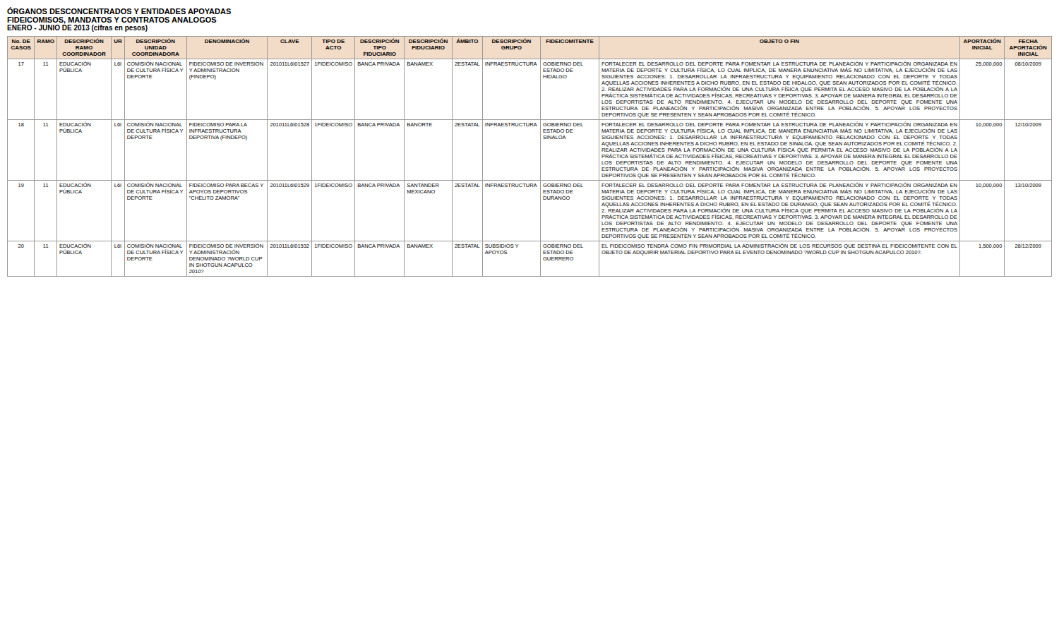ÓRGANOS DESCONCENTRADOS Y ENTIDADES APOYADAS
FIDEICOMISOS, MANDATOS Y CONTRATOS ANALOGOS
ENERO - JUNIO DE 2013 (cifras en pesos)
| No. DE CASOS | RAMO | DESCRIPCIÓN RAMO COORDINADOR | UR | DESCRIPCIÓN UNIDAD COORDINADORA | DENOMINACIÓN | CLAVE | TIPO DE ACTO | DESCRIPCIÓN TIPO FIDUCIARIO | DESCRIPCIÓN FIDUCIARIO | ÁMBITO | DESCRIPCIÓN GRUPO | FIDEICOMITENTE | OBJETO O FIN | APORTACIÓN INICIAL | FECHA APORTACIÓN INICIAL |
| --- | --- | --- | --- | --- | --- | --- | --- | --- | --- | --- | --- | --- | --- | --- | --- |
| 17 | 11 | EDUCACIÓN PÚBLICA | L6I | COMISIÓN NACIONAL DE CULTURA FÍSICA Y DEPORTE | FIDEICOMISO DE INVERSION Y ADMINISTRACION (FINDEPO) | 201011L6I01527 | 1FIDEICOMISO | BANCA PRIVADA | BANAMEX | 2ESTATAL | INFRAESTRUCTURA | GOBIERNO DEL ESTADO DE HIDALGO | FORTALECER EL DESARROLLO DEL DEPORTE PARA FOMENTAR LA ESTRUCTURA DE PLANEACIÓN Y PARTICIPACIÓN ORGANIZADA EN MATERIA DE DEPORTE Y CULTURA FÍSICA, LO CUAL IMPLICA, DE MANERA ENUNCIATIVA MÁS NO LIMITATIVA, LA EJECUCIÓN DE LAS SIGUIENTES ACCIONES: 1. DESARROLLAR LA INFRAESTRUCTURA Y EQUIPAMIENTO RELACIONADO CON EL DEPORTE Y TODAS AQUELLAS ACCIONES INHERENTES A DICHO RUBRO, EN EL ESTADO DE HIDALGO, QUE SEAN AUTORIZADOS POR EL COMITÉ TÉCNICO. 2. REALIZAR ACTIVIDADES PARA LA FORMACIÓN DE UNA CULTURA FÍSICA QUE PERMITA EL ACCESO MASIVO DE LA POBLACIÓN A LA PRÁCTICA SISTEMÁTICA DE ACTIVIDADES FÍSICAS, RECREATIVAS Y DEPORTIVAS. 3. APOYAR DE MANERA INTEGRAL EL DESARROLLO DE LOS DEPORTISTAS DE ALTO RENDIMIENTO. 4. EJECUTAR UN MODELO DE DESARROLLO DEL DEPORTE QUE FOMENTE UNA ESTRUCTURA DE PLANEACIÓN Y PARTICIPACIÓN MASIVA ORGANIZADA ENTRE LA POBLACIÓN. 5. APOYAR LOS PROYECTOS DEPORTIVOS QUE SE PRESENTEN Y SEAN APROBADOS POR EL COMITÉ TÉCNICO. | 25,000,000 | 08/10/2009 |
| 18 | 11 | EDUCACIÓN PÚBLICA | L6I | COMISIÓN NACIONAL DE CULTURA FÍSICA Y DEPORTE | FIDEICOMISO PARA LA INFRAESTRUCTURA DEPORTIVA (FINDEPO) | 201011L6I01528 | 1FIDEICOMISO | BANCA PRIVADA | BANORTE | 2ESTATAL | INFRAESTRUCTURA | GOBIERNO DEL ESTADO DE SINALOA | FORTALECER EL DESARROLLO DEL DEPORTE PARA FOMENTAR LA ESTRUCTURA DE PLANEACIÓN Y PARTICIPACIÓN ORGANIZADA EN MATERIA DE DEPORTE Y CULTURA FÍSICA, LO CUAL IMPLICA, DE MANERA ENUNCIATIVA MÁS NO LIMITATIVA, LA EJECUCIÓN DE LAS SIGUIENTES ACCIONES: 1. DESARROLLAR LA INFRAESTRUCTURA Y EQUIPAMIENTO RELACIONADO CON EL DEPORTE Y TODAS AQUELLAS ACCIONES INHERENTES A DICHO RUBRO, EN EL ESTADO DE SINALOA, QUE SEAN AUTORIZADOS POR EL COMITÉ TÉCNICO. 2. REALIZAR ACTIVIDADES PARA LA FORMACIÓN DE UNA CULTURA FÍSICA QUE PERMITA EL ACCESO MASIVO DE LA POBLACIÓN A LA PRÁCTICA SISTEMÁTICA DE ACTIVIDADES FÍSICAS, RECREATIVAS Y DEPORTIVAS. 3. APOYAR DE MANERA INTEGRAL EL DESARROLLO DE LOS DEPORTISTAS DE ALTO RENDIMIENTO. 4. EJECUTAR UN MODELO DE DESARROLLO DEL DEPORTE QUE FOMENTE UNA ESTRUCTURA DE PLANEACIÓN Y PARTICIPACIÓN MASIVA ORGANIZADA ENTRE LA POBLACIÓN. 5. APOYAR LOS PROYECTOS DEPORTIVOS QUE SE PRESENTEN Y SEAN APROBADOS POR EL COMITÉ TÉCNICO. | 10,000,000 | 12/10/2009 |
| 19 | 11 | EDUCACIÓN PÚBLICA | L6I | COMISIÓN NACIONAL DE CULTURA FÍSICA Y DEPORTE | FIDEICOMISO PARA BECAS Y APOYOS DEPORTIVOS "CHELITO ZAMORA" | 201011L6I01529 | 1FIDEICOMISO | BANCA PRIVADA | SANTANDER MEXICANO | 2ESTATAL | INFRAESTRUCTURA | GOBIERNO DEL ESTADO DE DURANGO | FORTALECER EL DESARROLLO DEL DEPORTE PARA FOMENTAR LA ESTRUCTURA DE PLANEACIÓN Y PARTICIPACIÓN ORGANIZADA EN MATERIA DE DEPORTE Y CULTURA FÍSICA, LO CUAL IMPLICA, DE MANERA ENUNCIATIVA MÁS NO LIMITATIVA, LA EJECUCIÓN DE LAS SIGUIENTES ACCIONES: 1. DESARROLLAR LA INFRAESTRUCTURA Y EQUIPAMIENTO RELACIONADO CON EL DEPORTE Y TODAS AQUELLAS ACCIONES INHERENTES A DICHO RUBRO, EN EL ESTADO DE DURANGO, QUE SEAN AUTORIZADOS POR EL COMITÉ TÉCNICO. 2. REALIZAR ACTIVIDADES PARA LA FORMACIÓN DE UNA CULTURA FÍSICA QUE PERMITA EL ACCESO MASIVO DE LA POBLACIÓN A LA PRÁCTICA SISTEMÁTICA DE ACTIVIDADES FÍSICAS, RECREATIVAS Y DEPORTIVAS. 3. APOYAR DE MANERA INTEGRAL EL DESARROLLO DE LOS DEPORTISTAS DE ALTO RENDIMIENTO. 4. EJECUTAR UN MODELO DE DESARROLLO DEL DEPORTE QUE FOMENTE UNA ESTRUCTURA DE PLANEACIÓN Y PARTICIPACIÓN MASIVA ORGANIZADA ENTRE LA POBLACIÓN. 5. APOYAR LOS PROYECTOS DEPORTIVOS QUE SE PRESENTEN Y SEAN APROBADOS POR EL COMITÉ TÉCNICO. | 10,000,000 | 13/10/2009 |
| 20 | 11 | EDUCACIÓN PÚBLICA | L6I | COMISIÓN NACIONAL DE CULTURA FÍSICA Y DEPORTE | FIDEICOMISO DE INVERSIÓN Y ADMINISTRACIÓN DENOMINADO ?WORLD CUP IN SHOTGUN ACAPULCO 2010? | 201011L6I01532 | 1FIDEICOMISO | BANCA PRIVADA | BANAMEX | 2ESTATAL | SUBSIDIOS Y APOYOS | GOBIERNO DEL ESTADO DE GUERRERO | EL FIDEICOMISO TENDRÁ COMO FIN PRIMORDIAL LA ADMINISTRACIÓN DE LOS RECURSOS QUE DESTINA EL FIDEICOMITENTE CON EL OBJETO DE ADQUIRIR MATERIAL DEPORTIVO PARA EL EVENTO DENOMINADO ?WORLD CUP IN SHOTGUN ACAPULCO 2010?. | 1,500,000 | 28/12/2009 |